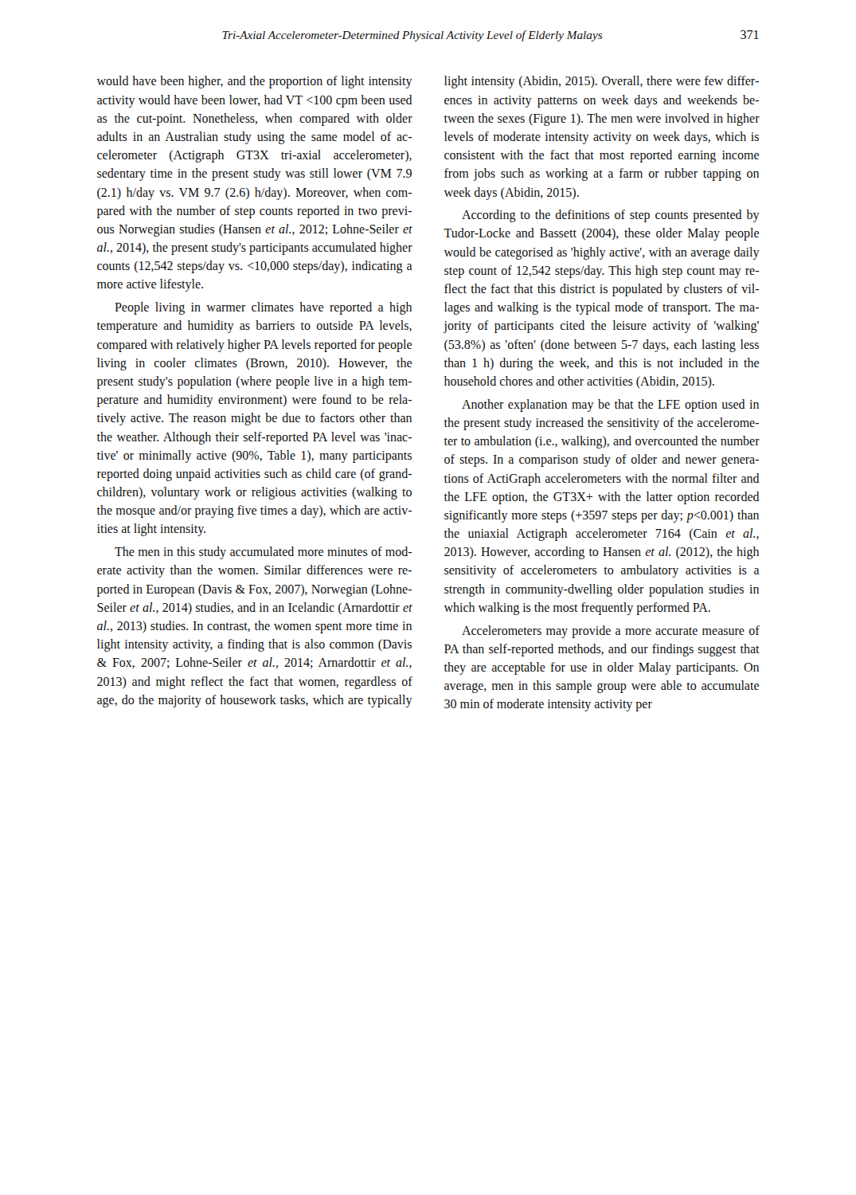Tri-Axial Accelerometer-Determined Physical Activity Level of Elderly Malays 371
would have been higher, and the proportion of light intensity activity would have been lower, had VT <100 cpm been used as the cut-point. Nonetheless, when compared with older adults in an Australian study using the same model of accelerometer (Actigraph GT3X tri-axial accelerometer), sedentary time in the present study was still lower (VM 7.9 (2.1) h/day vs. VM 9.7 (2.6) h/day). Moreover, when compared with the number of step counts reported in two previous Norwegian studies (Hansen et al., 2012; Lohne-Seiler et al., 2014), the present study's participants accumulated higher counts (12,542 steps/day vs. <10,000 steps/day), indicating a more active lifestyle.
People living in warmer climates have reported a high temperature and humidity as barriers to outside PA levels, compared with relatively higher PA levels reported for people living in cooler climates (Brown, 2010). However, the present study's population (where people live in a high temperature and humidity environment) were found to be relatively active. The reason might be due to factors other than the weather. Although their self-reported PA level was 'inactive' or minimally active (90%, Table 1), many participants reported doing unpaid activities such as child care (of grandchildren), voluntary work or religious activities (walking to the mosque and/or praying five times a day), which are activities at light intensity.
The men in this study accumulated more minutes of moderate activity than the women. Similar differences were reported in European (Davis & Fox, 2007), Norwegian (Lohne-Seiler et al., 2014) studies, and in an Icelandic (Arnardottir et al., 2013) studies. In contrast, the women spent more time in light intensity activity, a finding that is also common (Davis & Fox, 2007; Lohne-Seiler et al., 2014; Arnardottir et al., 2013) and might reflect the fact that women, regardless of age, do the majority of housework tasks, which are typically light intensity (Abidin, 2015). Overall, there were few differences in activity patterns on week days and weekends between the sexes (Figure 1). The men were involved in higher levels of moderate intensity activity on week days, which is consistent with the fact that most reported earning income from jobs such as working at a farm or rubber tapping on week days (Abidin, 2015).
According to the definitions of step counts presented by Tudor-Locke and Bassett (2004), these older Malay people would be categorised as 'highly active', with an average daily step count of 12,542 steps/day. This high step count may reflect the fact that this district is populated by clusters of villages and walking is the typical mode of transport. The majority of participants cited the leisure activity of 'walking' (53.8%) as 'often' (done between 5-7 days, each lasting less than 1 h) during the week, and this is not included in the household chores and other activities (Abidin, 2015).
Another explanation may be that the LFE option used in the present study increased the sensitivity of the accelerometer to ambulation (i.e., walking), and overcounted the number of steps. In a comparison study of older and newer generations of ActiGraph accelerometers with the normal filter and the LFE option, the GT3X+ with the latter option recorded significantly more steps (+3597 steps per day; p<0.001) than the uniaxial Actigraph accelerometer 7164 (Cain et al., 2013). However, according to Hansen et al. (2012), the high sensitivity of accelerometers to ambulatory activities is a strength in community-dwelling older population studies in which walking is the most frequently performed PA.
Accelerometers may provide a more accurate measure of PA than self-reported methods, and our findings suggest that they are acceptable for use in older Malay participants. On average, men in this sample group were able to accumulate 30 min of moderate intensity activity per